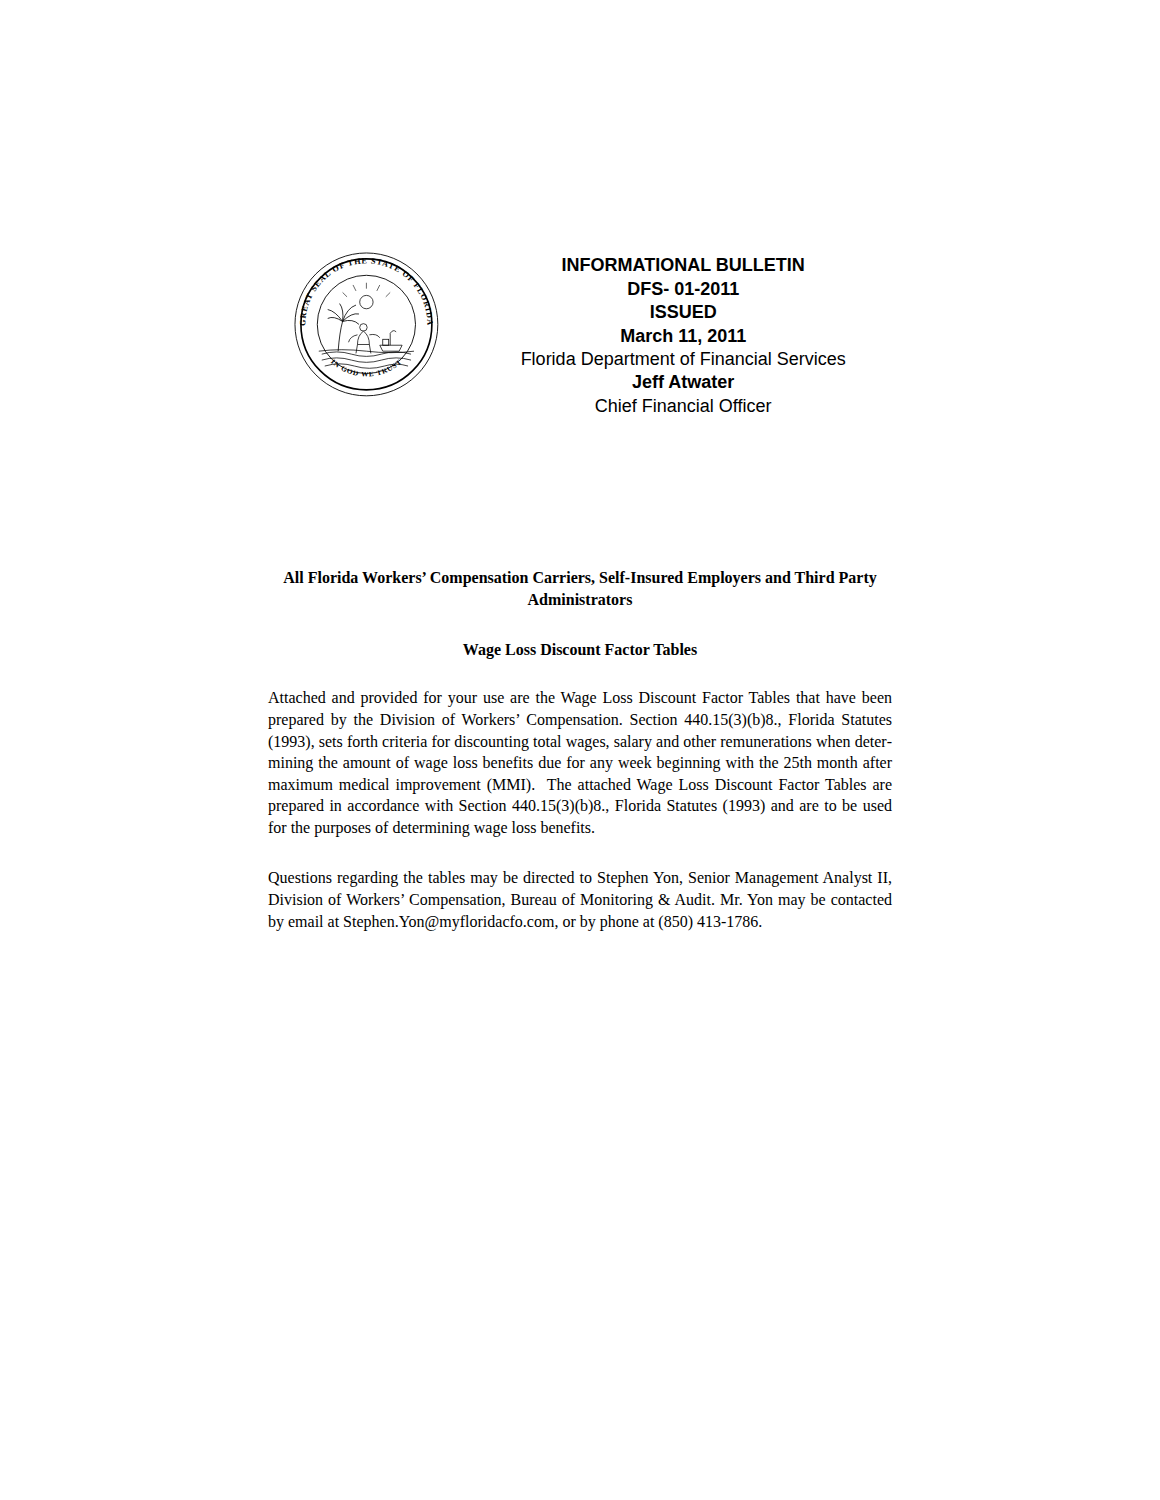GREAT SEAL OF THE STATE OF FLORIDA IN GOD WE TRUST
INFORMATIONAL BULLETIN
DFS- 01-2011
ISSUED
March 11, 2011
Florida Department of Financial Services
Jeff Atwater
Chief Financial Officer
All Florida Workers’ Compensation Carriers, Self-Insured Employers and Third Party
Administrators
Wage Loss Discount Factor Tables
Attached and provided for your use are the Wage Loss Discount Factor Tables that have been prepared by the Division of Workers’ Compensation. Section 440.15(3)(b)8., Florida Statutes (1993), sets forth criteria for discounting total wages, salary and other remunerations when determining the amount of wage loss benefits due for any week beginning with the 25th month after maximum medical improvement (MMI). The attached Wage Loss Discount Factor Tables are prepared in accordance with Section 440.15(3)(b)8., Florida Statutes (1993) and are to be used for the purposes of determining wage loss benefits.
Questions regarding the tables may be directed to Stephen Yon, Senior Management Analyst II, Division of Workers’ Compensation, Bureau of Monitoring & Audit. Mr. Yon may be contacted by email at Stephen.Yon@myfloridacfo.com, or by phone at (850) 413-1786.